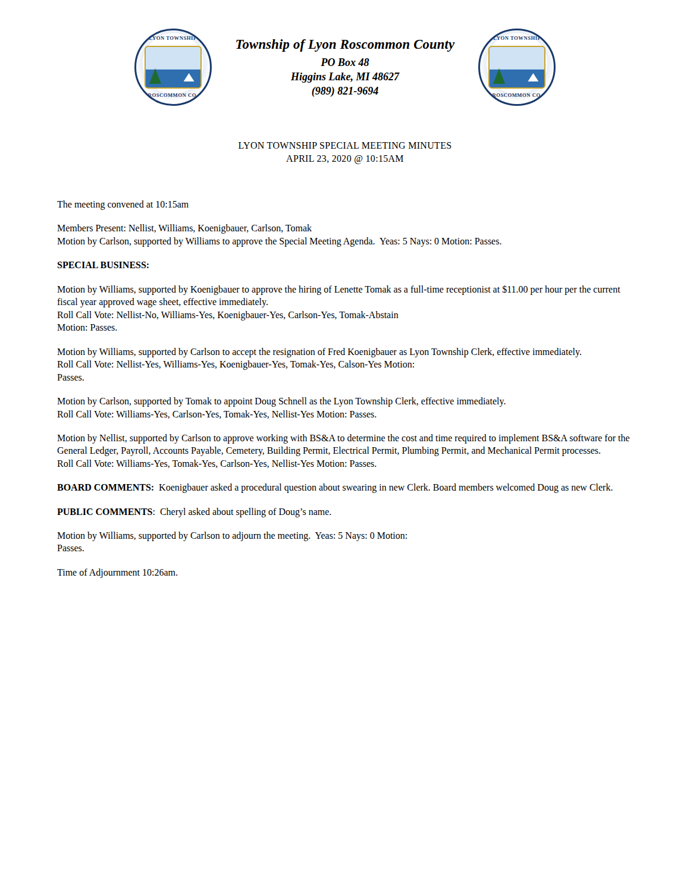Township of Lyon Roscommon County
PO Box 48
Higgins Lake, MI 48627
(989) 821-9694
LYON TOWNSHIP SPECIAL MEETING MINUTES APRIL 23, 2020 @ 10:15AM
The meeting convened at 10:15am
Members Present: Nellist, Williams, Koenigbauer, Carlson, Tomak
Motion by Carlson, supported by Williams to approve the Special Meeting Agenda. Yeas: 5 Nays: 0 Motion: Passes.
SPECIAL BUSINESS:
Motion by Williams, supported by Koenigbauer to approve the hiring of Lenette Tomak as a full-time receptionist at $11.00 per hour per the current fiscal year approved wage sheet, effective immediately.
Roll Call Vote: Nellist-No, Williams-Yes, Koenigbauer-Yes, Carlson-Yes, Tomak-Abstain
Motion: Passes.
Motion by Williams, supported by Carlson to accept the resignation of Fred Koenigbauer as Lyon Township Clerk, effective immediately.
Roll Call Vote: Nellist-Yes, Williams-Yes, Koenigbauer-Yes, Tomak-Yes, Calson-Yes Motion:
Passes.
Motion by Carlson, supported by Tomak to appoint Doug Schnell as the Lyon Township Clerk, effective immediately.
Roll Call Vote: Williams-Yes, Carlson-Yes, Tomak-Yes, Nellist-Yes Motion: Passes.
Motion by Nellist, supported by Carlson to approve working with BS&A to determine the cost and time required to implement BS&A software for the General Ledger, Payroll, Accounts Payable, Cemetery, Building Permit, Electrical Permit, Plumbing Permit, and Mechanical Permit processes.
Roll Call Vote: Williams-Yes, Tomak-Yes, Carlson-Yes, Nellist-Yes Motion: Passes.
BOARD COMMENTS: Koenigbauer asked a procedural question about swearing in new Clerk. Board members welcomed Doug as new Clerk.
PUBLIC COMMENTS: Cheryl asked about spelling of Doug’s name.
Motion by Williams, supported by Carlson to adjourn the meeting. Yeas: 5 Nays: 0 Motion:
Passes.
Time of Adjournment 10:26am.